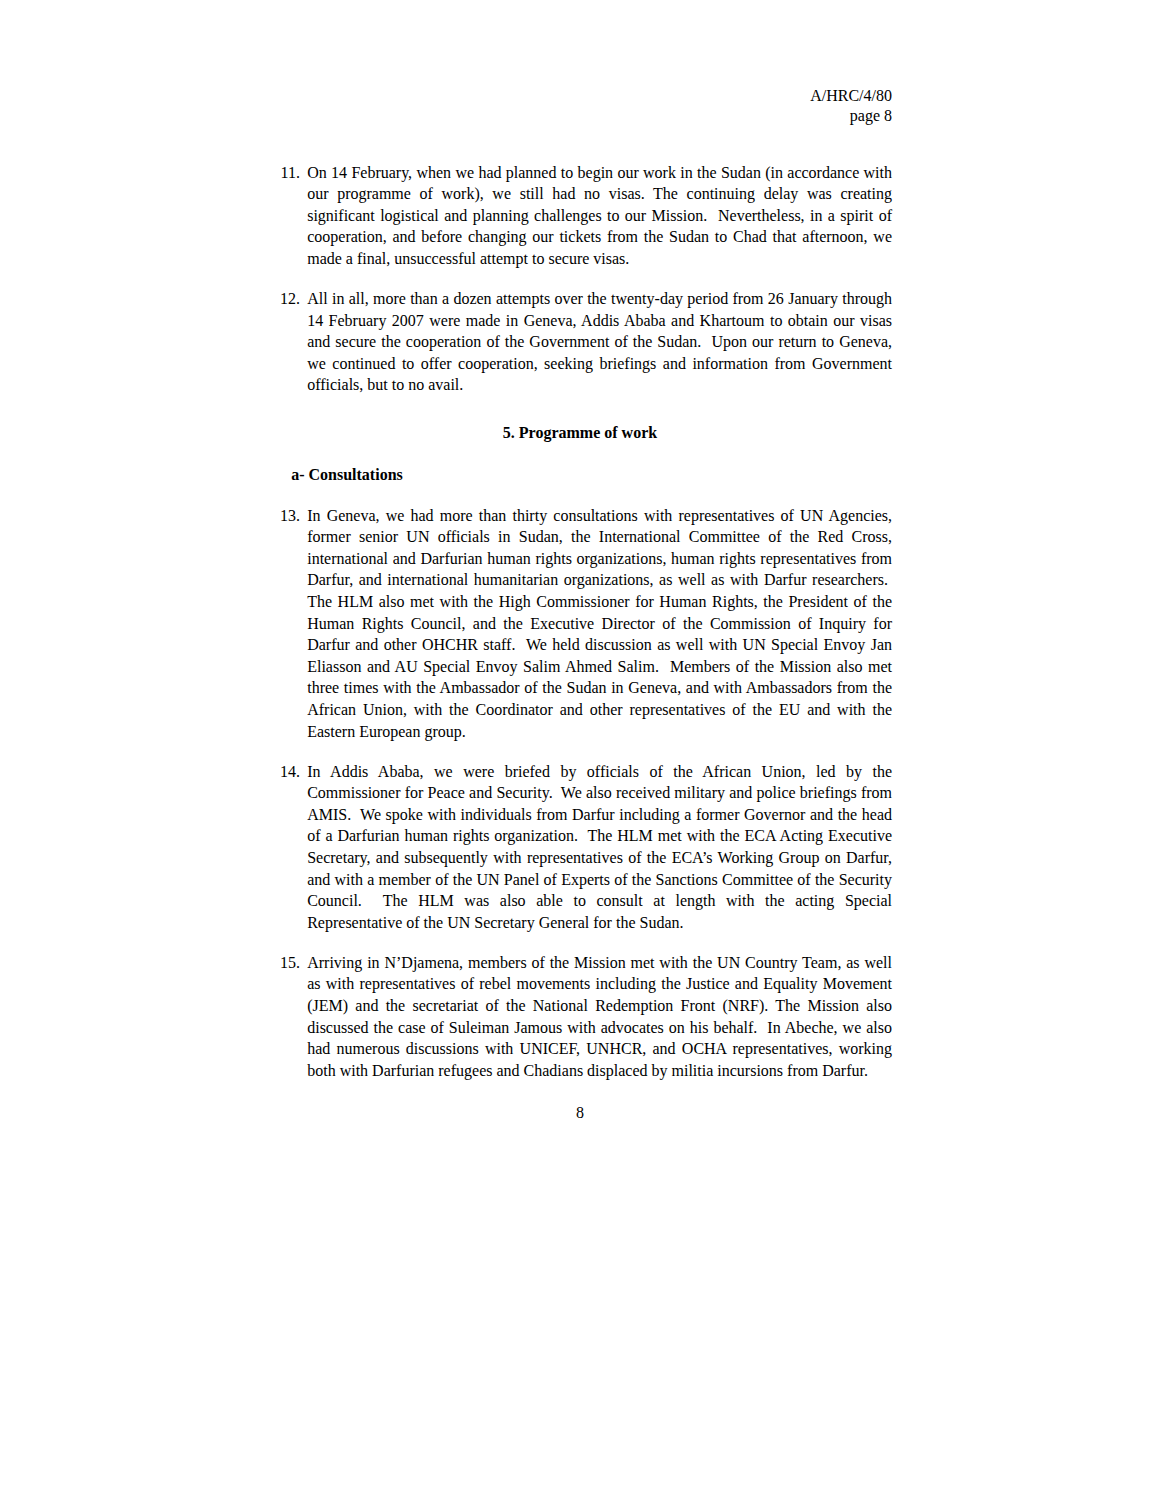A/HRC/4/80 page 8
On 14 February, when we had planned to begin our work in the Sudan (in accordance with our programme of work), we still had no visas. The continuing delay was creating significant logistical and planning challenges to our Mission. Nevertheless, in a spirit of cooperation, and before changing our tickets from the Sudan to Chad that afternoon, we made a final, unsuccessful attempt to secure visas.
All in all, more than a dozen attempts over the twenty-day period from 26 January through 14 February 2007 were made in Geneva, Addis Ababa and Khartoum to obtain our visas and secure the cooperation of the Government of the Sudan. Upon our return to Geneva, we continued to offer cooperation, seeking briefings and information from Government officials, but to no avail.
5. Programme of work
a- Consultations
In Geneva, we had more than thirty consultations with representatives of UN Agencies, former senior UN officials in Sudan, the International Committee of the Red Cross, international and Darfurian human rights organizations, human rights representatives from Darfur, and international humanitarian organizations, as well as with Darfur researchers. The HLM also met with the High Commissioner for Human Rights, the President of the Human Rights Council, and the Executive Director of the Commission of Inquiry for Darfur and other OHCHR staff. We held discussion as well with UN Special Envoy Jan Eliasson and AU Special Envoy Salim Ahmed Salim. Members of the Mission also met three times with the Ambassador of the Sudan in Geneva, and with Ambassadors from the African Union, with the Coordinator and other representatives of the EU and with the Eastern European group.
In Addis Ababa, we were briefed by officials of the African Union, led by the Commissioner for Peace and Security. We also received military and police briefings from AMIS. We spoke with individuals from Darfur including a former Governor and the head of a Darfurian human rights organization. The HLM met with the ECA Acting Executive Secretary, and subsequently with representatives of the ECA’s Working Group on Darfur, and with a member of the UN Panel of Experts of the Sanctions Committee of the Security Council. The HLM was also able to consult at length with the acting Special Representative of the UN Secretary General for the Sudan.
Arriving in N’Djamena, members of the Mission met with the UN Country Team, as well as with representatives of rebel movements including the Justice and Equality Movement (JEM) and the secretariat of the National Redemption Front (NRF). The Mission also discussed the case of Suleiman Jamous with advocates on his behalf. In Abeche, we also had numerous discussions with UNICEF, UNHCR, and OCHA representatives, working both with Darfurian refugees and Chadians displaced by militia incursions from Darfur.
8